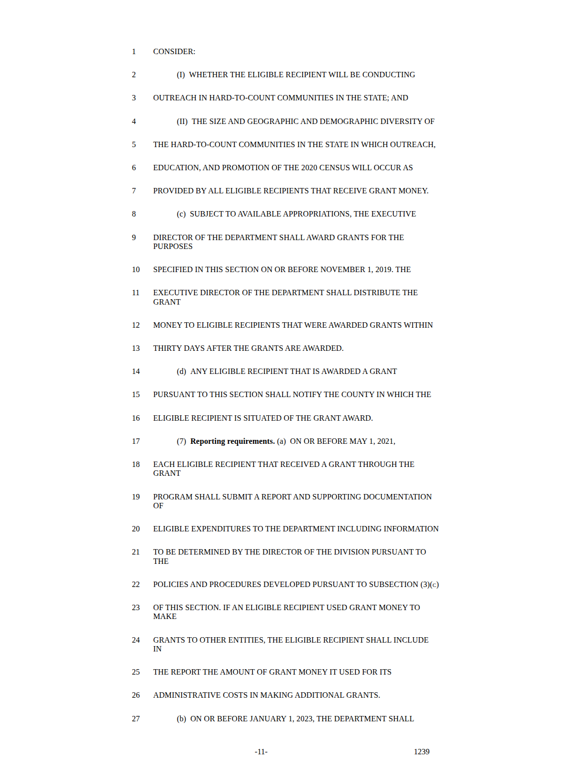1 CONSIDER:
2 (I) WHETHER THE ELIGIBLE RECIPIENT WILL BE CONDUCTING
3 OUTREACH IN HARD-TO-COUNT COMMUNITIES IN THE STATE; AND
4 (II) THE SIZE AND GEOGRAPHIC AND DEMOGRAPHIC DIVERSITY OF
5 THE HARD-TO-COUNT COMMUNITIES IN THE STATE IN WHICH OUTREACH,
6 EDUCATION, AND PROMOTION OF THE 2020 CENSUS WILL OCCUR AS
7 PROVIDED BY ALL ELIGIBLE RECIPIENTS THAT RECEIVE GRANT MONEY.
8 (c) SUBJECT TO AVAILABLE APPROPRIATIONS, THE EXECUTIVE
9 DIRECTOR OF THE DEPARTMENT SHALL AWARD GRANTS FOR THE PURPOSES
10 SPECIFIED IN THIS SECTION ON OR BEFORE NOVEMBER 1, 2019. THE
11 EXECUTIVE DIRECTOR OF THE DEPARTMENT SHALL DISTRIBUTE THE GRANT
12 MONEY TO ELIGIBLE RECIPIENTS THAT WERE AWARDED GRANTS WITHIN
13 THIRTY DAYS AFTER THE GRANTS ARE AWARDED.
14 (d) ANY ELIGIBLE RECIPIENT THAT IS AWARDED A GRANT
15 PURSUANT TO THIS SECTION SHALL NOTIFY THE COUNTY IN WHICH THE
16 ELIGIBLE RECIPIENT IS SITUATED OF THE GRANT AWARD.
17 (7) Reporting requirements. (a) ON OR BEFORE MAY 1, 2021,
18 EACH ELIGIBLE RECIPIENT THAT RECEIVED A GRANT THROUGH THE GRANT
19 PROGRAM SHALL SUBMIT A REPORT AND SUPPORTING DOCUMENTATION OF
20 ELIGIBLE EXPENDITURES TO THE DEPARTMENT INCLUDING INFORMATION
21 TO BE DETERMINED BY THE DIRECTOR OF THE DIVISION PURSUANT TO THE
22 POLICIES AND PROCEDURES DEVELOPED PURSUANT TO SUBSECTION (3)(c)
23 OF THIS SECTION. IF AN ELIGIBLE RECIPIENT USED GRANT MONEY TO MAKE
24 GRANTS TO OTHER ENTITIES, THE ELIGIBLE RECIPIENT SHALL INCLUDE IN
25 THE REPORT THE AMOUNT OF GRANT MONEY IT USED FOR ITS
26 ADMINISTRATIVE COSTS IN MAKING ADDITIONAL GRANTS.
27 (b) ON OR BEFORE JANUARY 1, 2023, THE DEPARTMENT SHALL
-11- 1239